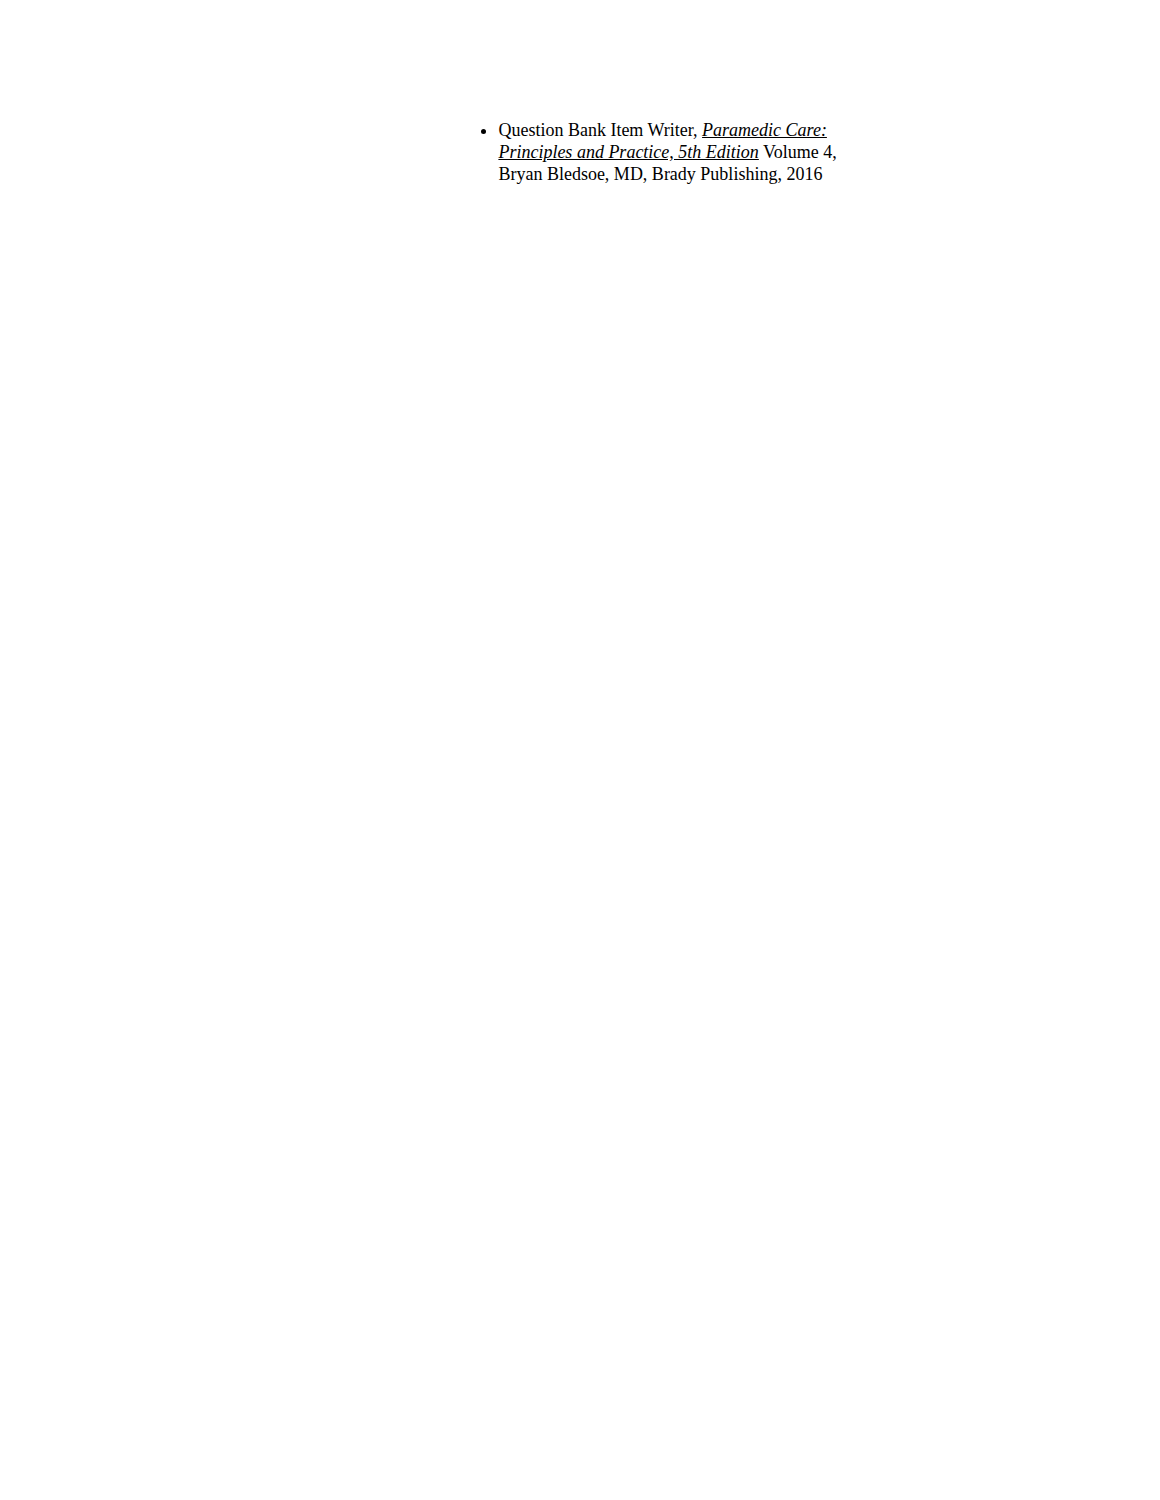Question Bank Item Writer, Paramedic Care: Principles and Practice, 5th Edition Volume 4, Bryan Bledsoe, MD, Brady Publishing, 2016